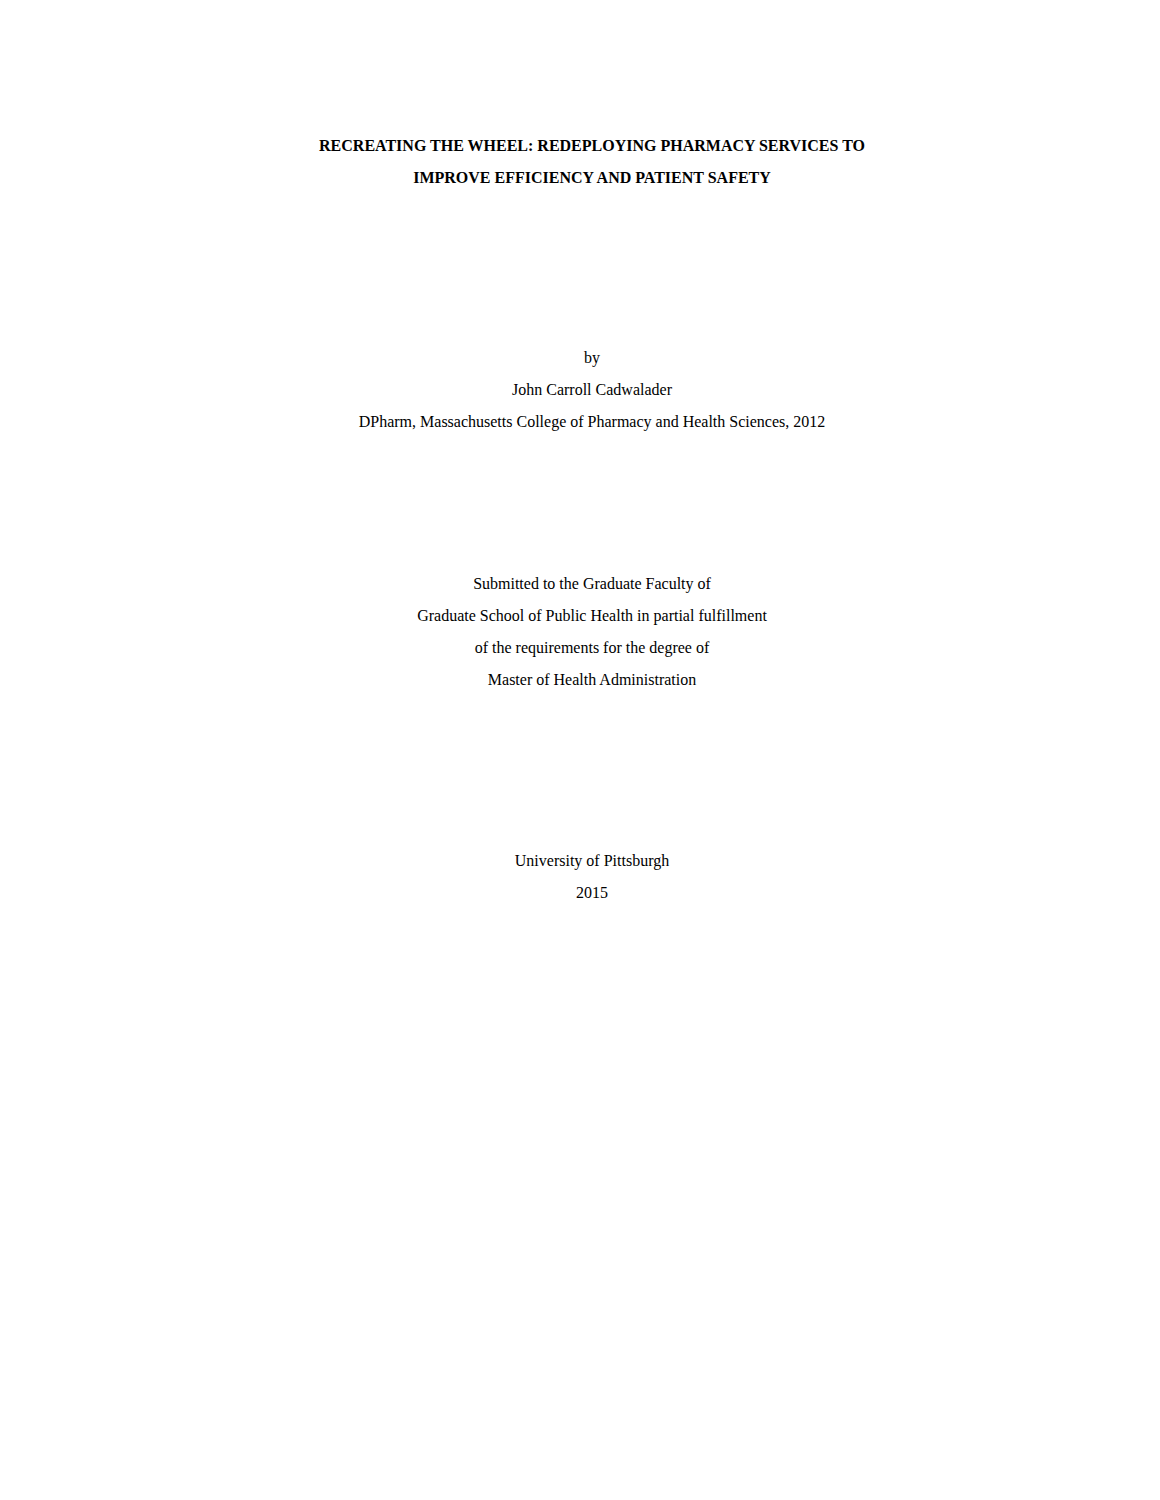Recreating the Wheel: Redeploying Pharmacy Services to
Improve Efficiency and Patient Safety
by
John Carroll Cadwalader
DPharm, Massachusetts College of Pharmacy and Health Sciences, 2012
Submitted to the Graduate Faculty of
Graduate School of Public Health in partial fulfillment
of the requirements for the degree of
Master of Health Administration
University of Pittsburgh
2015